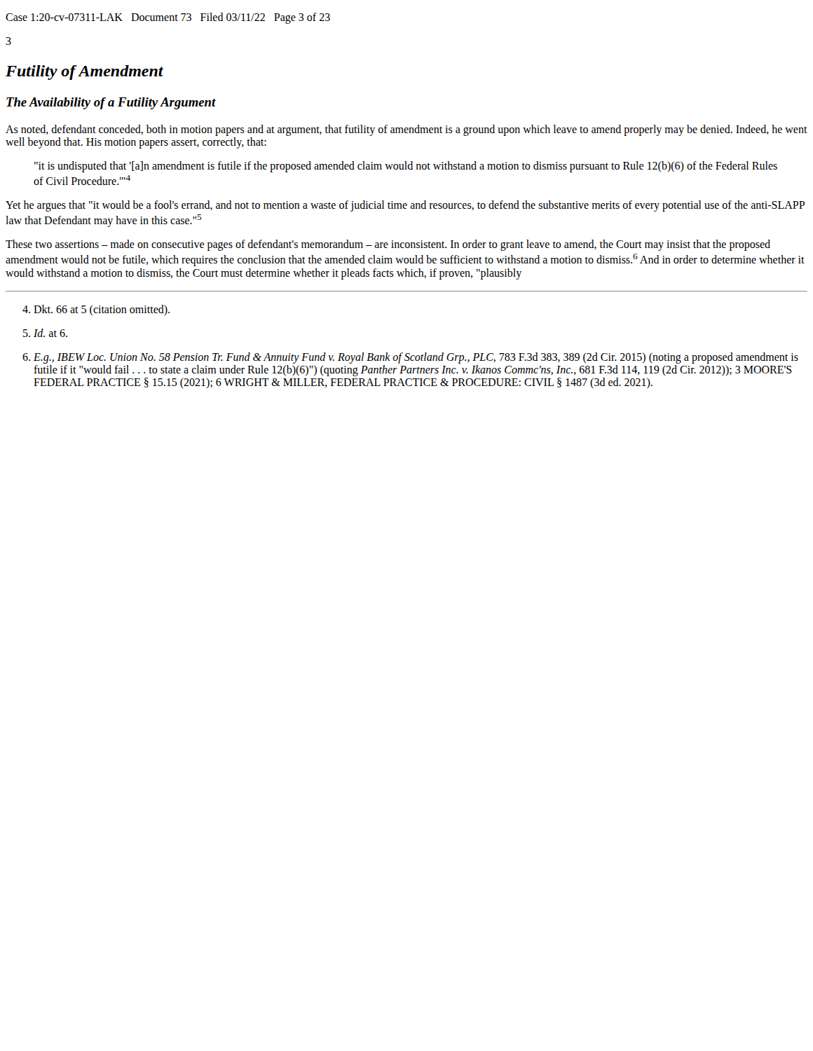Case 1:20-cv-07311-LAK Document 73 Filed 03/11/22 Page 3 of 23
3
Futility of Amendment
The Availability of a Futility Argument
As noted, defendant conceded, both in motion papers and at argument, that futility of amendment is a ground upon which leave to amend properly may be denied. Indeed, he went well beyond that. His motion papers assert, correctly, that:
"it is undisputed that '[a]n amendment is futile if the proposed amended claim would not withstand a motion to dismiss pursuant to Rule 12(b)(6) of the Federal Rules of Civil Procedure.'"4
Yet he argues that "it would be a fool's errand, and not to mention a waste of judicial time and resources, to defend the substantive merits of every potential use of the anti-SLAPP law that Defendant may have in this case."5
These two assertions – made on consecutive pages of defendant's memorandum – are inconsistent. In order to grant leave to amend, the Court may insist that the proposed amendment would not be futile, which requires the conclusion that the amended claim would be sufficient to withstand a motion to dismiss.6 And in order to determine whether it would withstand a motion to dismiss, the Court must determine whether it pleads facts which, if proven, "plausibly
Dkt. 66 at 5 (citation omitted).
Id. at 6.
E.g., IBEW Loc. Union No. 58 Pension Tr. Fund & Annuity Fund v. Royal Bank of Scotland Grp., PLC, 783 F.3d 383, 389 (2d Cir. 2015) (noting a proposed amendment is futile if it "would fail . . . to state a claim under Rule 12(b)(6)") (quoting Panther Partners Inc. v. Ikanos Commc'ns, Inc., 681 F.3d 114, 119 (2d Cir. 2012)); 3 MOORE'S FEDERAL PRACTICE § 15.15 (2021); 6 WRIGHT & MILLER, FEDERAL PRACTICE & PROCEDURE: CIVIL § 1487 (3d ed. 2021).